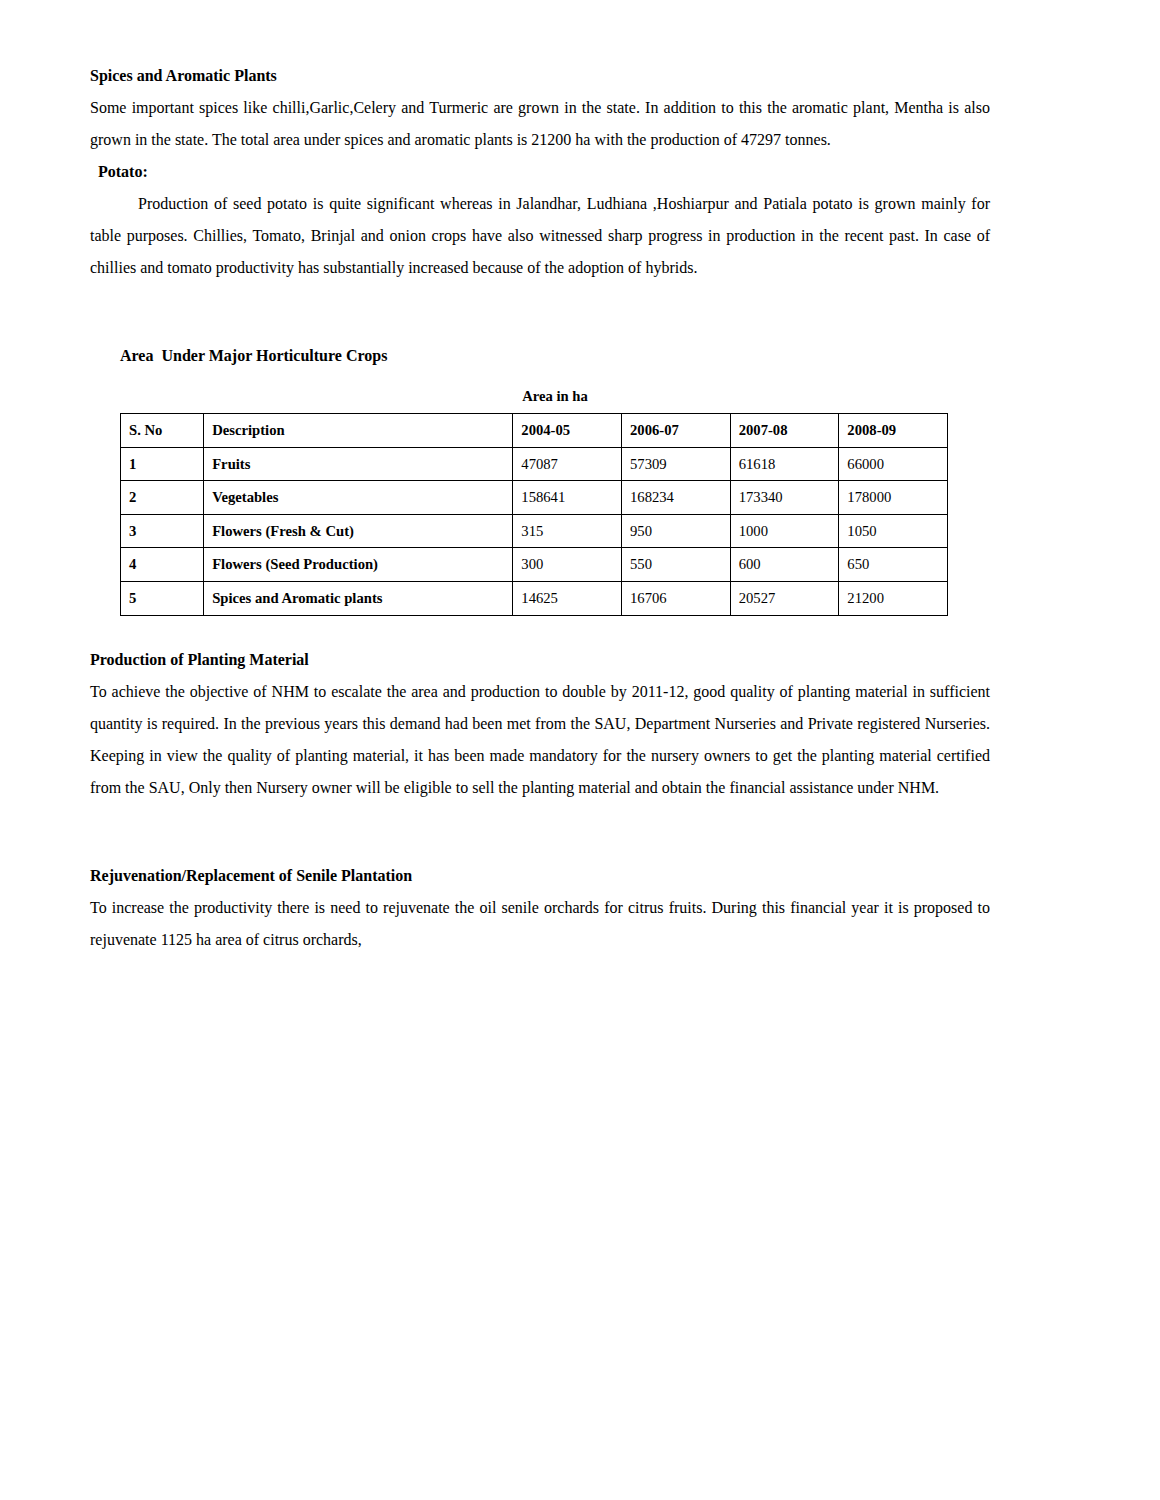Spices and Aromatic Plants
Some important spices like chilli,Garlic,Celery and Turmeric are grown in the state. In addition to this the aromatic plant, Mentha is also grown in the state. The total area under spices and aromatic plants is 21200 ha with the production of 47297 tonnes.
Potato:
Production of seed potato is quite significant whereas in Jalandhar, Ludhiana ,Hoshiarpur and Patiala potato is grown mainly for table purposes. Chillies, Tomato, Brinjal and onion crops have also witnessed sharp progress in production in the recent past. In case of chillies and tomato productivity has substantially increased because of the adoption of hybrids.
Area Under Major Horticulture Crops
Area in ha
| S. No | Description | 2004-05 | 2006-07 | 2007-08 | 2008-09 |
| --- | --- | --- | --- | --- | --- |
| 1 | Fruits | 47087 | 57309 | 61618 | 66000 |
| 2 | Vegetables | 158641 | 168234 | 173340 | 178000 |
| 3 | Flowers (Fresh & Cut) | 315 | 950 | 1000 | 1050 |
| 4 | Flowers (Seed Production) | 300 | 550 | 600 | 650 |
| 5 | Spices and Aromatic plants | 14625 | 16706 | 20527 | 21200 |
Production of Planting Material
To achieve the objective of NHM to escalate the area and production to double by 2011-12, good quality of planting material in sufficient quantity is required. In the previous years this demand had been met from the SAU, Department Nurseries and Private registered Nurseries. Keeping in view the quality of planting material, it has been made mandatory for the nursery owners to get the planting material certified from the SAU, Only then Nursery owner will be eligible to sell the planting material and obtain the financial assistance under NHM.
Rejuvenation/Replacement of Senile Plantation
To increase the productivity there is need to rejuvenate the oil senile orchards for citrus fruits. During this financial year it is proposed to rejuvenate 1125 ha area of citrus orchards,